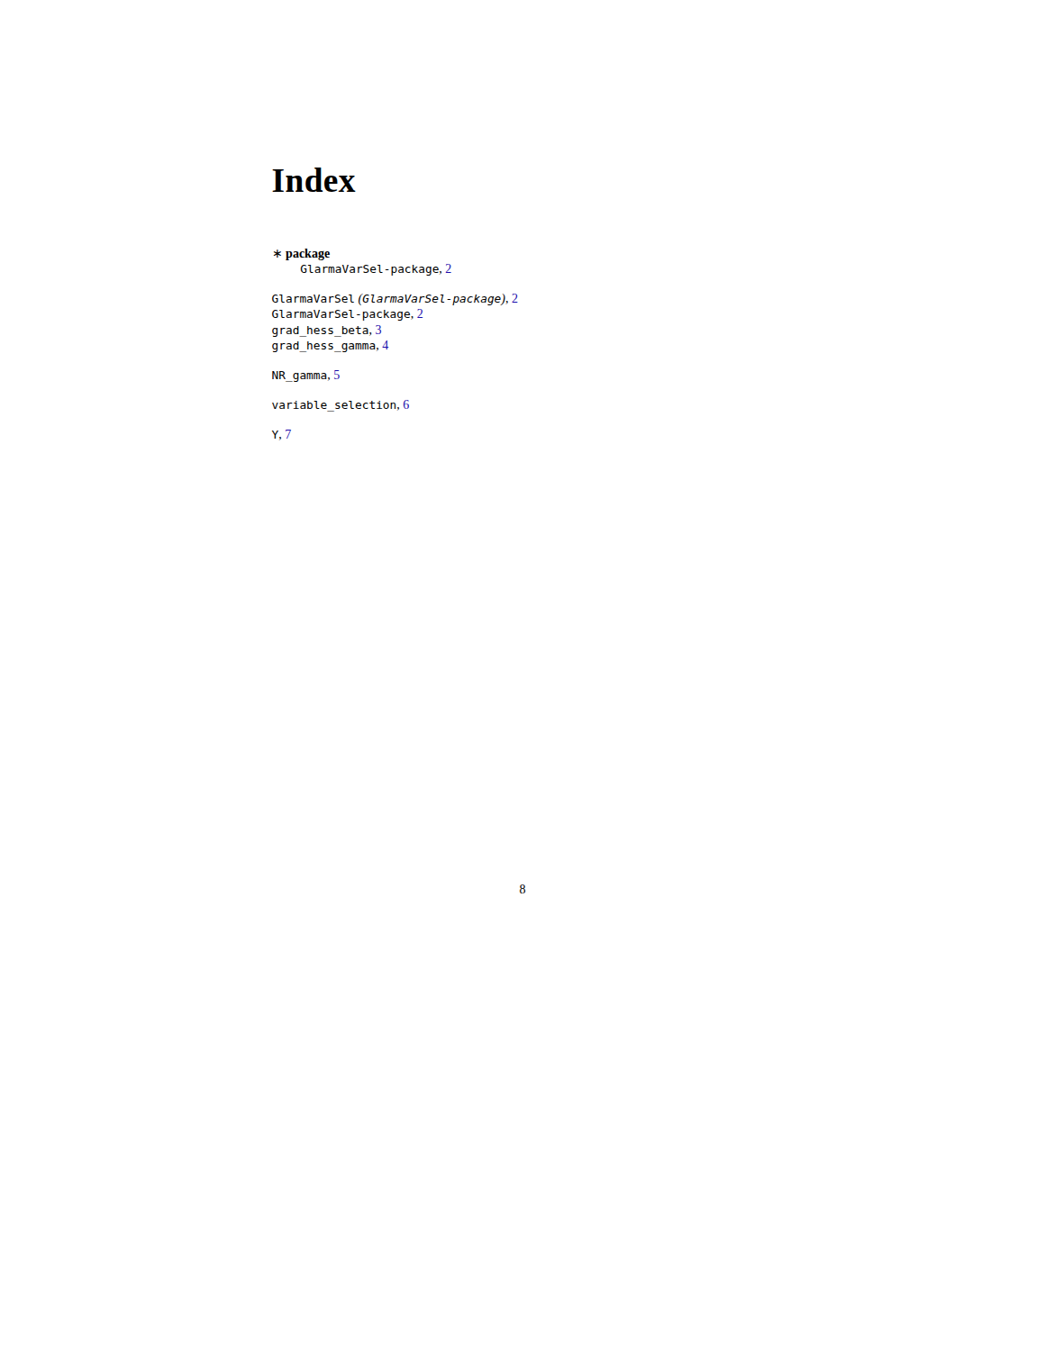Index
∗ package
GlarmaVarSel-package, 2
GlarmaVarSel (GlarmaVarSel-package), 2
GlarmaVarSel-package, 2
grad_hess_beta, 3
grad_hess_gamma, 4
NR_gamma, 5
variable_selection, 6
Y, 7
8